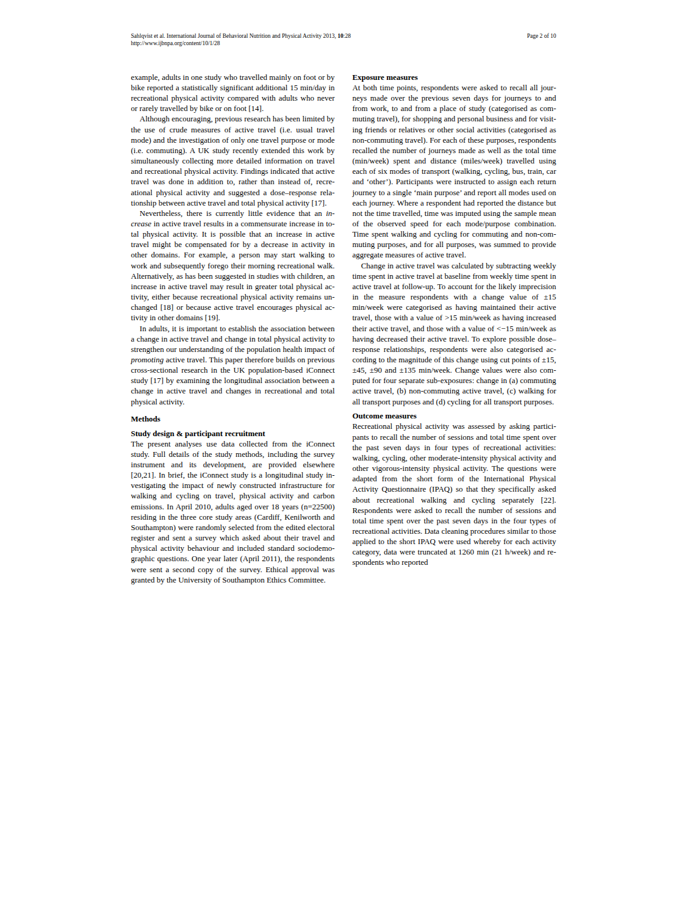Sahlqvist et al. International Journal of Behavioral Nutrition and Physical Activity 2013, 10:28 http://www.ijbnpa.org/content/10/1/28
Page 2 of 10
example, adults in one study who travelled mainly on foot or by bike reported a statistically significant additional 15 min/day in recreational physical activity compared with adults who never or rarely travelled by bike or on foot [14].
Although encouraging, previous research has been limited by the use of crude measures of active travel (i.e. usual travel mode) and the investigation of only one travel purpose or mode (i.e. commuting). A UK study recently extended this work by simultaneously collecting more detailed information on travel and recreational physical activity. Findings indicated that active travel was done in addition to, rather than instead of, recreational physical activity and suggested a dose–response relationship between active travel and total physical activity [17].
Nevertheless, there is currently little evidence that an increase in active travel results in a commensurate increase in total physical activity. It is possible that an increase in active travel might be compensated for by a decrease in activity in other domains. For example, a person may start walking to work and subsequently forego their morning recreational walk. Alternatively, as has been suggested in studies with children, an increase in active travel may result in greater total physical activity, either because recreational physical activity remains unchanged [18] or because active travel encourages physical activity in other domains [19].
In adults, it is important to establish the association between a change in active travel and change in total physical activity to strengthen our understanding of the population health impact of promoting active travel. This paper therefore builds on previous cross-sectional research in the UK population-based iConnect study [17] by examining the longitudinal association between a change in active travel and changes in recreational and total physical activity.
Methods
Study design & participant recruitment
The present analyses use data collected from the iConnect study. Full details of the study methods, including the survey instrument and its development, are provided elsewhere [20,21]. In brief, the iConnect study is a longitudinal study investigating the impact of newly constructed infrastructure for walking and cycling on travel, physical activity and carbon emissions. In April 2010, adults aged over 18 years (n=22500) residing in the three core study areas (Cardiff, Kenilworth and Southampton) were randomly selected from the edited electoral register and sent a survey which asked about their travel and physical activity behaviour and included standard sociodemographic questions. One year later (April 2011), the respondents were sent a second copy of the survey. Ethical approval was granted by the University of Southampton Ethics Committee.
Exposure measures
At both time points, respondents were asked to recall all journeys made over the previous seven days for journeys to and from work, to and from a place of study (categorised as commuting travel), for shopping and personal business and for visiting friends or relatives or other social activities (categorised as non-commuting travel). For each of these purposes, respondents recalled the number of journeys made as well as the total time (min/week) spent and distance (miles/week) travelled using each of six modes of transport (walking, cycling, bus, train, car and ‘other’). Participants were instructed to assign each return journey to a single ‘main purpose’ and report all modes used on each journey. Where a respondent had reported the distance but not the time travelled, time was imputed using the sample mean of the observed speed for each mode/purpose combination. Time spent walking and cycling for commuting and non-commuting purposes, and for all purposes, was summed to provide aggregate measures of active travel.
Change in active travel was calculated by subtracting weekly time spent in active travel at baseline from weekly time spent in active travel at follow-up. To account for the likely imprecision in the measure respondents with a change value of ±15 min/week were categorised as having maintained their active travel, those with a value of >15 min/week as having increased their active travel, and those with a value of <−15 min/week as having decreased their active travel. To explore possible dose–response relationships, respondents were also categorised according to the magnitude of this change using cut points of ±15, ±45, ±90 and ±135 min/week. Change values were also computed for four separate sub-exposures: change in (a) commuting active travel, (b) non-commuting active travel, (c) walking for all transport purposes and (d) cycling for all transport purposes.
Outcome measures
Recreational physical activity was assessed by asking participants to recall the number of sessions and total time spent over the past seven days in four types of recreational activities: walking, cycling, other moderate-intensity physical activity and other vigorous-intensity physical activity. The questions were adapted from the short form of the International Physical Activity Questionnaire (IPAQ) so that they specifically asked about recreational walking and cycling separately [22]. Respondents were asked to recall the number of sessions and total time spent over the past seven days in the four types of recreational activities. Data cleaning procedures similar to those applied to the short IPAQ were used whereby for each activity category, data were truncated at 1260 min (21 h/week) and respondents who reported